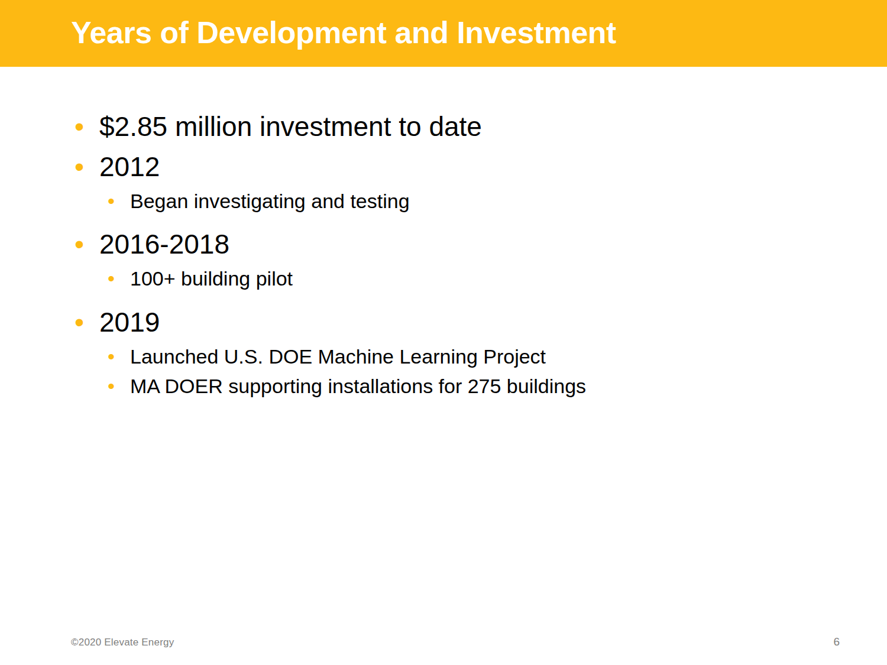Years of Development and Investment
$2.85 million investment to date
2012
Began investigating and testing
2016-2018
100+ building pilot
2019
Launched U.S. DOE Machine Learning Project
MA DOER supporting installations for 275 buildings
©2020 Elevate Energy 6